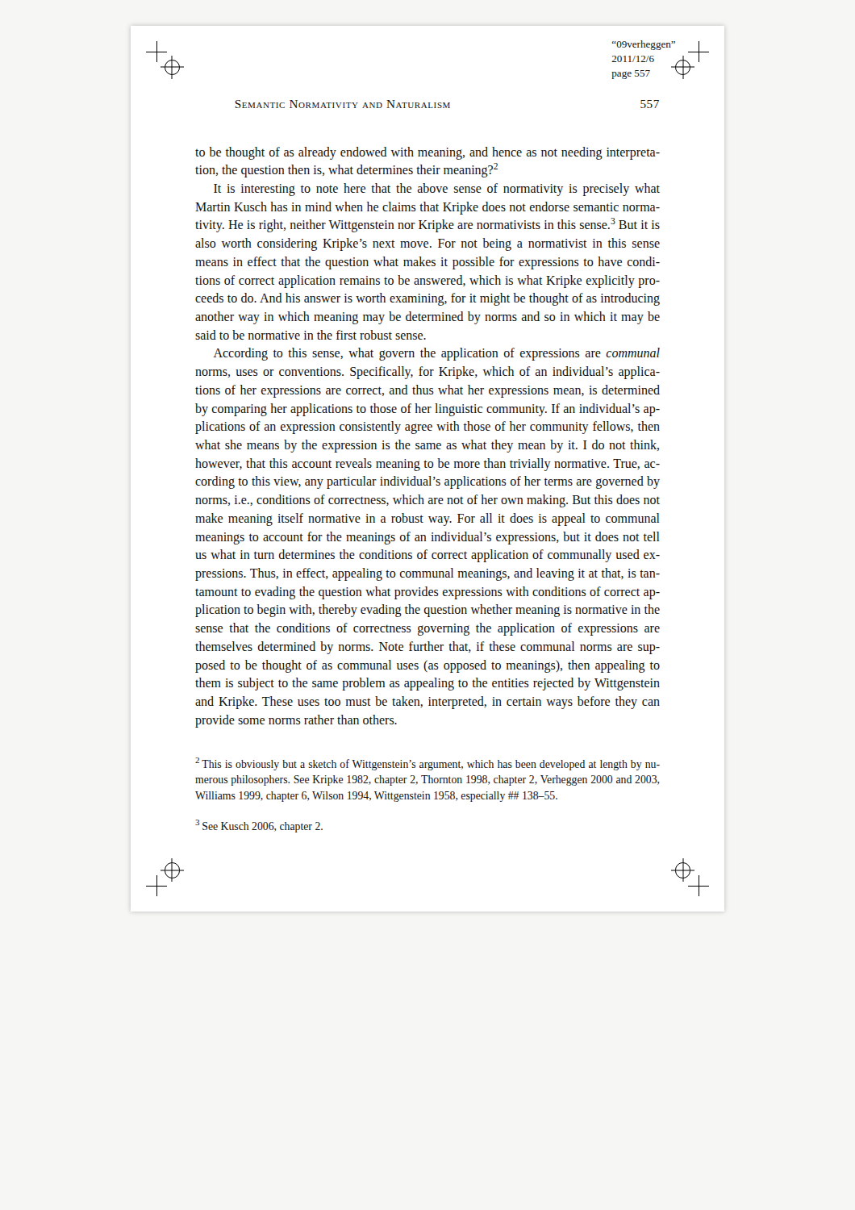“09verheggen”
2011/12/6
page 557
Semantic Normativity and Naturalism 557
to be thought of as already endowed with meaning, and hence as not needing interpretation, the question then is, what determines their meaning?2
It is interesting to note here that the above sense of normativity is precisely what Martin Kusch has in mind when he claims that Kripke does not endorse semantic normativity. He is right, neither Wittgenstein nor Kripke are normativists in this sense.3 But it is also worth considering Kripke’s next move. For not being a normativist in this sense means in effect that the question what makes it possible for expressions to have conditions of correct application remains to be answered, which is what Kripke explicitly proceeds to do. And his answer is worth examining, for it might be thought of as introducing another way in which meaning may be determined by norms and so in which it may be said to be normative in the first robust sense.
According to this sense, what govern the application of expressions are communal norms, uses or conventions. Specifically, for Kripke, which of an individual’s applications of her expressions are correct, and thus what her expressions mean, is determined by comparing her applications to those of her linguistic community. If an individual’s applications of an expression consistently agree with those of her community fellows, then what she means by the expression is the same as what they mean by it. I do not think, however, that this account reveals meaning to be more than trivially normative. True, according to this view, any particular individual’s applications of her terms are governed by norms, i.e., conditions of correctness, which are not of her own making. But this does not make meaning itself normative in a robust way. For all it does is appeal to communal meanings to account for the meanings of an individual’s expressions, but it does not tell us what in turn determines the conditions of correct application of communally used expressions. Thus, in effect, appealing to communal meanings, and leaving it at that, is tantamount to evading the question what provides expressions with conditions of correct application to begin with, thereby evading the question whether meaning is normative in the sense that the conditions of correctness governing the application of expressions are themselves determined by norms. Note further that, if these communal norms are supposed to be thought of as communal uses (as opposed to meanings), then appealing to them is subject to the same problem as appealing to the entities rejected by Wittgenstein and Kripke. These uses too must be taken, interpreted, in certain ways before they can provide some norms rather than others.
2 This is obviously but a sketch of Wittgenstein’s argument, which has been developed at length by numerous philosophers. See Kripke 1982, chapter 2, Thornton 1998, chapter 2, Verheggen 2000 and 2003, Williams 1999, chapter 6, Wilson 1994, Wittgenstein 1958, especially ## 138–55.
3 See Kusch 2006, chapter 2.